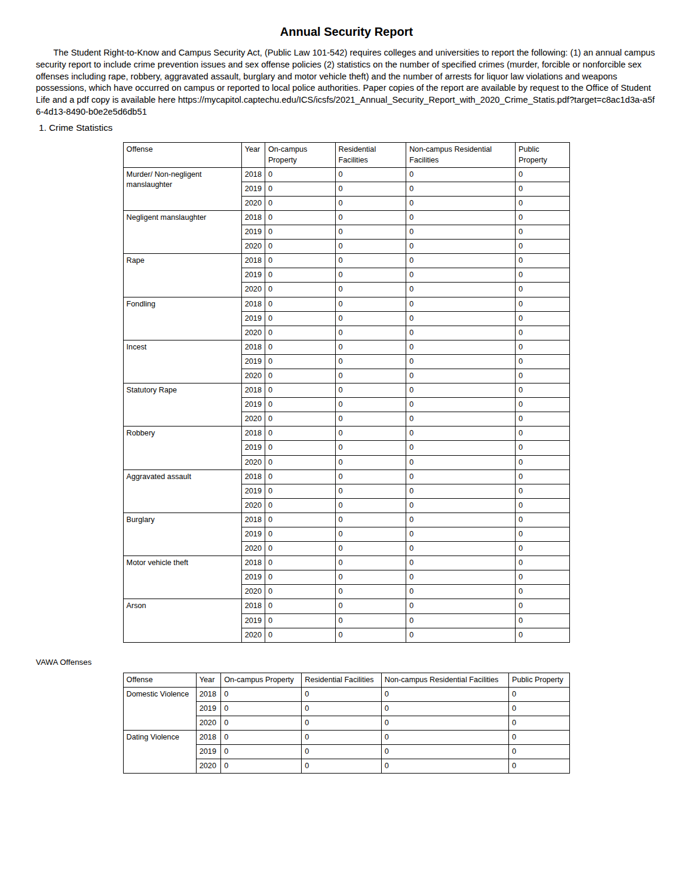Annual Security Report
The Student Right-to-Know and Campus Security Act, (Public Law 101-542) requires colleges and universities to report the following: (1) an annual campus security report to include crime prevention issues and sex offense policies (2) statistics on the number of specified crimes (murder, forcible or nonforcible sex offenses including rape, robbery, aggravated assault, burglary and motor vehicle theft) and the number of arrests for liquor law violations and weapons possessions, which have occurred on campus or reported to local police authorities. Paper copies of the report are available by request to the Office of Student Life and a pdf copy is available here https://mycapitol.captechu.edu/ICS/icsfs/2021_Annual_Security_Report_with_2020_Crime_Statis.pdf?target=c8ac1d3a-a5f6-4d13-8490-b0e2e5d6db51
Crime Statistics
| Offense | Year | On-campus Property | Residential Facilities | Non-campus Residential Facilities | Public Property |
| --- | --- | --- | --- | --- | --- |
| Murder/ Non-negligent manslaughter | 2018 | 0 | 0 | 0 | 0 |
| 2019 | 0 | 0 | 0 | 0 |
| 2020 | 0 | 0 | 0 | 0 |
| Negligent manslaughter | 2018 | 0 | 0 | 0 | 0 |
| 2019 | 0 | 0 | 0 | 0 |
| 2020 | 0 | 0 | 0 | 0 |
| Rape | 2018 | 0 | 0 | 0 | 0 |
| 2019 | 0 | 0 | 0 | 0 |
| 2020 | 0 | 0 | 0 | 0 |
| Fondling | 2018 | 0 | 0 | 0 | 0 |
| 2019 | 0 | 0 | 0 | 0 |
| 2020 | 0 | 0 | 0 | 0 |
| Incest | 2018 | 0 | 0 | 0 | 0 |
| 2019 | 0 | 0 | 0 | 0 |
| 2020 | 0 | 0 | 0 | 0 |
| Statutory Rape | 2018 | 0 | 0 | 0 | 0 |
| 2019 | 0 | 0 | 0 | 0 |
| 2020 | 0 | 0 | 0 | 0 |
| Robbery | 2018 | 0 | 0 | 0 | 0 |
| 2019 | 0 | 0 | 0 | 0 |
| 2020 | 0 | 0 | 0 | 0 |
| Aggravated assault | 2018 | 0 | 0 | 0 | 0 |
| 2019 | 0 | 0 | 0 | 0 |
| 2020 | 0 | 0 | 0 | 0 |
| Burglary | 2018 | 0 | 0 | 0 | 0 |
| 2019 | 0 | 0 | 0 | 0 |
| 2020 | 0 | 0 | 0 | 0 |
| Motor vehicle theft | 2018 | 0 | 0 | 0 | 0 |
| 2019 | 0 | 0 | 0 | 0 |
| 2020 | 0 | 0 | 0 | 0 |
| Arson | 2018 | 0 | 0 | 0 | 0 |
| 2019 | 0 | 0 | 0 | 0 |
| 2020 | 0 | 0 | 0 | 0 |
VAWA Offenses
| Offense | Year | On-campus Property | Residential Facilities | Non-campus Residential Facilities | Public Property |
| --- | --- | --- | --- | --- | --- |
| Domestic Violence | 2018 | 0 | 0 | 0 | 0 |
| 2019 | 0 | 0 | 0 | 0 |
| 2020 | 0 | 0 | 0 | 0 |
| Dating Violence | 2018 | 0 | 0 | 0 | 0 |
| 2019 | 0 | 0 | 0 | 0 |
| 2020 | 0 | 0 | 0 | 0 |